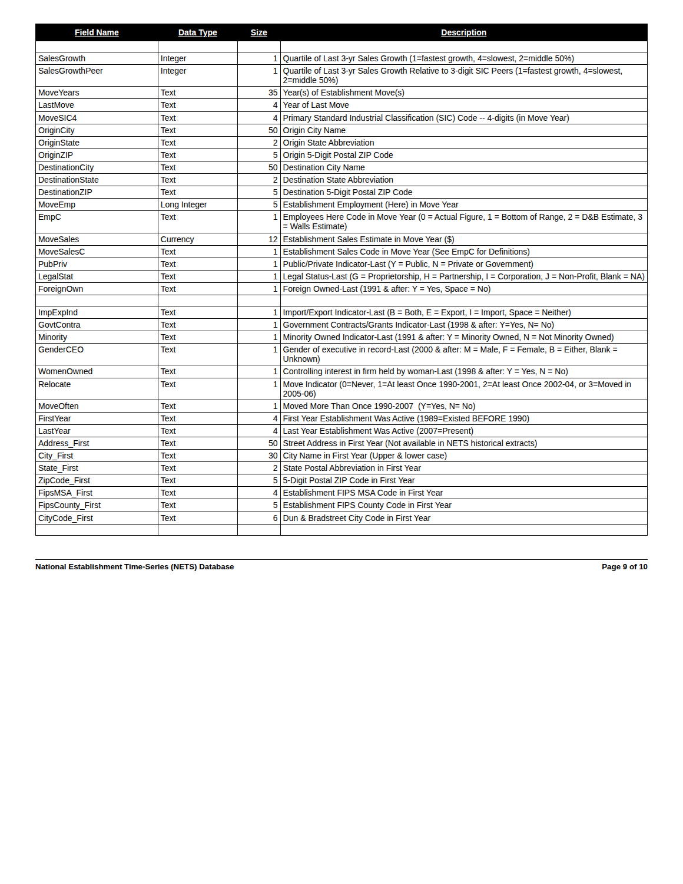| Field Name | Data Type | Size | Description |
| --- | --- | --- | --- |
| SalesGrowth | Integer | 1 | Quartile of Last 3-yr Sales Growth (1=fastest growth, 4=slowest, 2=middle 50%) |
| SalesGrowthPeer | Integer | 1 | Quartile of Last 3-yr Sales Growth Relative to 3-digit SIC Peers (1=fastest growth, 4=slowest, 2=middle 50%) |
| MoveYears | Text | 35 | Year(s) of Establishment Move(s) |
| LastMove | Text | 4 | Year of Last Move |
| MoveSIC4 | Text | 4 | Primary Standard Industrial Classification (SIC) Code -- 4-digits (in Move Year) |
| OriginCity | Text | 50 | Origin City Name |
| OriginState | Text | 2 | Origin State Abbreviation |
| OriginZIP | Text | 5 | Origin 5-Digit Postal ZIP Code |
| DestinationCity | Text | 50 | Destination City Name |
| DestinationState | Text | 2 | Destination State Abbreviation |
| DestinationZIP | Text | 5 | Destination 5-Digit Postal ZIP Code |
| MoveEmp | Long Integer | 5 | Establishment Employment (Here) in Move Year |
| EmpC | Text | 1 | Employees Here Code in Move Year (0 = Actual Figure, 1 = Bottom of Range, 2 = D&B Estimate, 3 = Walls Estimate) |
| MoveSales | Currency | 12 | Establishment Sales Estimate in Move Year ($) |
| MoveSalesC | Text | 1 | Establishment Sales Code in Move Year (See EmpC for Definitions) |
| PubPriv | Text | 1 | Public/Private Indicator-Last (Y = Public, N = Private or Government) |
| LegalStat | Text | 1 | Legal Status-Last (G = Proprietorship, H = Partnership, I = Corporation, J = Non-Profit, Blank = NA) |
| ForeignOwn | Text | 1 | Foreign Owned-Last (1991 & after: Y = Yes, Space = No) |
| ImpExpInd | Text | 1 | Import/Export Indicator-Last (B = Both, E = Export, I = Import, Space = Neither) |
| GovtContra | Text | 1 | Government Contracts/Grants Indicator-Last (1998 & after: Y=Yes, N= No) |
| Minority | Text | 1 | Minority Owned Indicator-Last (1991 & after: Y = Minority Owned, N = Not Minority Owned) |
| GenderCEO | Text | 1 | Gender of executive in record-Last (2000 & after: M = Male, F = Female, B = Either, Blank = Unknown) |
| WomenOwned | Text | 1 | Controlling interest in firm held by woman-Last (1998 & after: Y = Yes, N = No) |
| Relocate | Text | 1 | Move Indicator (0=Never, 1=At least Once 1990-2001, 2=At least Once 2002-04, or 3=Moved in 2005-06) |
| MoveOften | Text | 1 | Moved More Than Once 1990-2007 (Y=Yes, N= No) |
| FirstYear | Text | 4 | First Year Establishment Was Active (1989=Existed BEFORE 1990) |
| LastYear | Text | 4 | Last Year Establishment Was Active (2007=Present) |
| Address_First | Text | 50 | Street Address in First Year (Not available in NETS historical extracts) |
| City_First | Text | 30 | City Name in First Year (Upper & lower case) |
| State_First | Text | 2 | State Postal Abbreviation in First Year |
| ZipCode_First | Text | 5 | 5-Digit Postal ZIP Code in First Year |
| FipsMSA_First | Text | 4 | Establishment FIPS MSA Code in First Year |
| FipsCounty_First | Text | 5 | Establishment FIPS County Code in First Year |
| CityCode_First | Text | 6 | Dun & Bradstreet City Code in First Year |
National Establishment Time-Series (NETS) Database Page 9 of 10